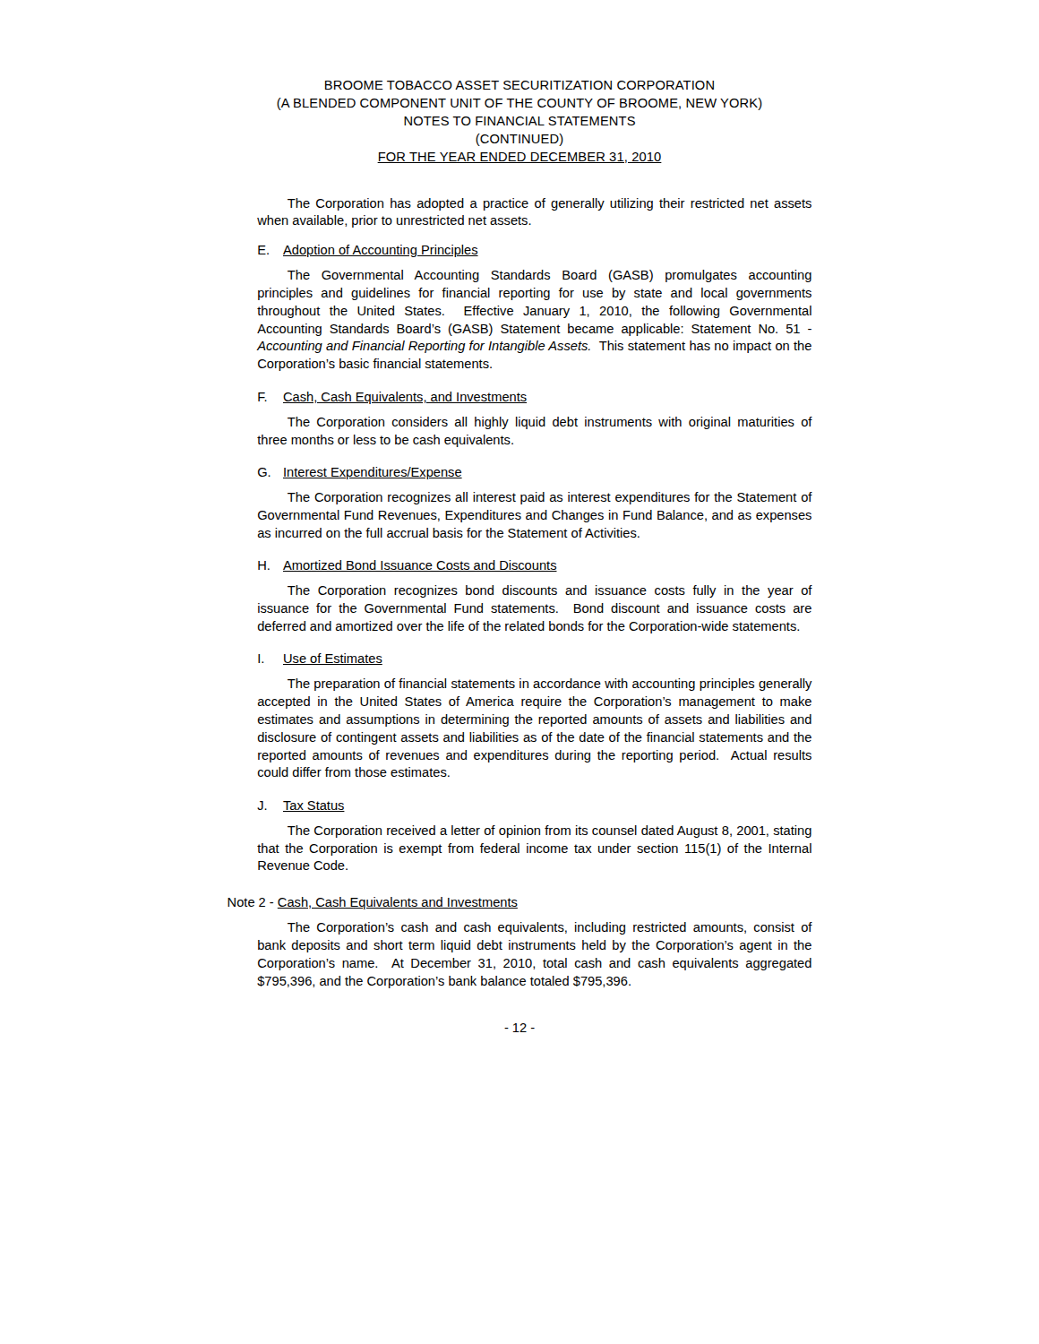BROOME TOBACCO ASSET SECURITIZATION CORPORATION
(A BLENDED COMPONENT UNIT OF THE COUNTY OF BROOME, NEW YORK)
NOTES TO FINANCIAL STATEMENTS
(CONTINUED)
FOR THE YEAR ENDED DECEMBER 31, 2010
The Corporation has adopted a practice of generally utilizing their restricted net assets when available, prior to unrestricted net assets.
E. Adoption of Accounting Principles
The Governmental Accounting Standards Board (GASB) promulgates accounting principles and guidelines for financial reporting for use by state and local governments throughout the United States. Effective January 1, 2010, the following Governmental Accounting Standards Board’s (GASB) Statement became applicable: Statement No. 51 - Accounting and Financial Reporting for Intangible Assets. This statement has no impact on the Corporation’s basic financial statements.
F. Cash, Cash Equivalents, and Investments
The Corporation considers all highly liquid debt instruments with original maturities of three months or less to be cash equivalents.
G. Interest Expenditures/Expense
The Corporation recognizes all interest paid as interest expenditures for the Statement of Governmental Fund Revenues, Expenditures and Changes in Fund Balance, and as expenses as incurred on the full accrual basis for the Statement of Activities.
H. Amortized Bond Issuance Costs and Discounts
The Corporation recognizes bond discounts and issuance costs fully in the year of issuance for the Governmental Fund statements. Bond discount and issuance costs are deferred and amortized over the life of the related bonds for the Corporation-wide statements.
I. Use of Estimates
The preparation of financial statements in accordance with accounting principles generally accepted in the United States of America require the Corporation’s management to make estimates and assumptions in determining the reported amounts of assets and liabilities and disclosure of contingent assets and liabilities as of the date of the financial statements and the reported amounts of revenues and expenditures during the reporting period. Actual results could differ from those estimates.
J. Tax Status
The Corporation received a letter of opinion from its counsel dated August 8, 2001, stating that the Corporation is exempt from federal income tax under section 115(1) of the Internal Revenue Code.
Note 2 - Cash, Cash Equivalents and Investments
The Corporation’s cash and cash equivalents, including restricted amounts, consist of bank deposits and short term liquid debt instruments held by the Corporation’s agent in the Corporation’s name. At December 31, 2010, total cash and cash equivalents aggregated $795,396, and the Corporation’s bank balance totaled $795,396.
- 12 -